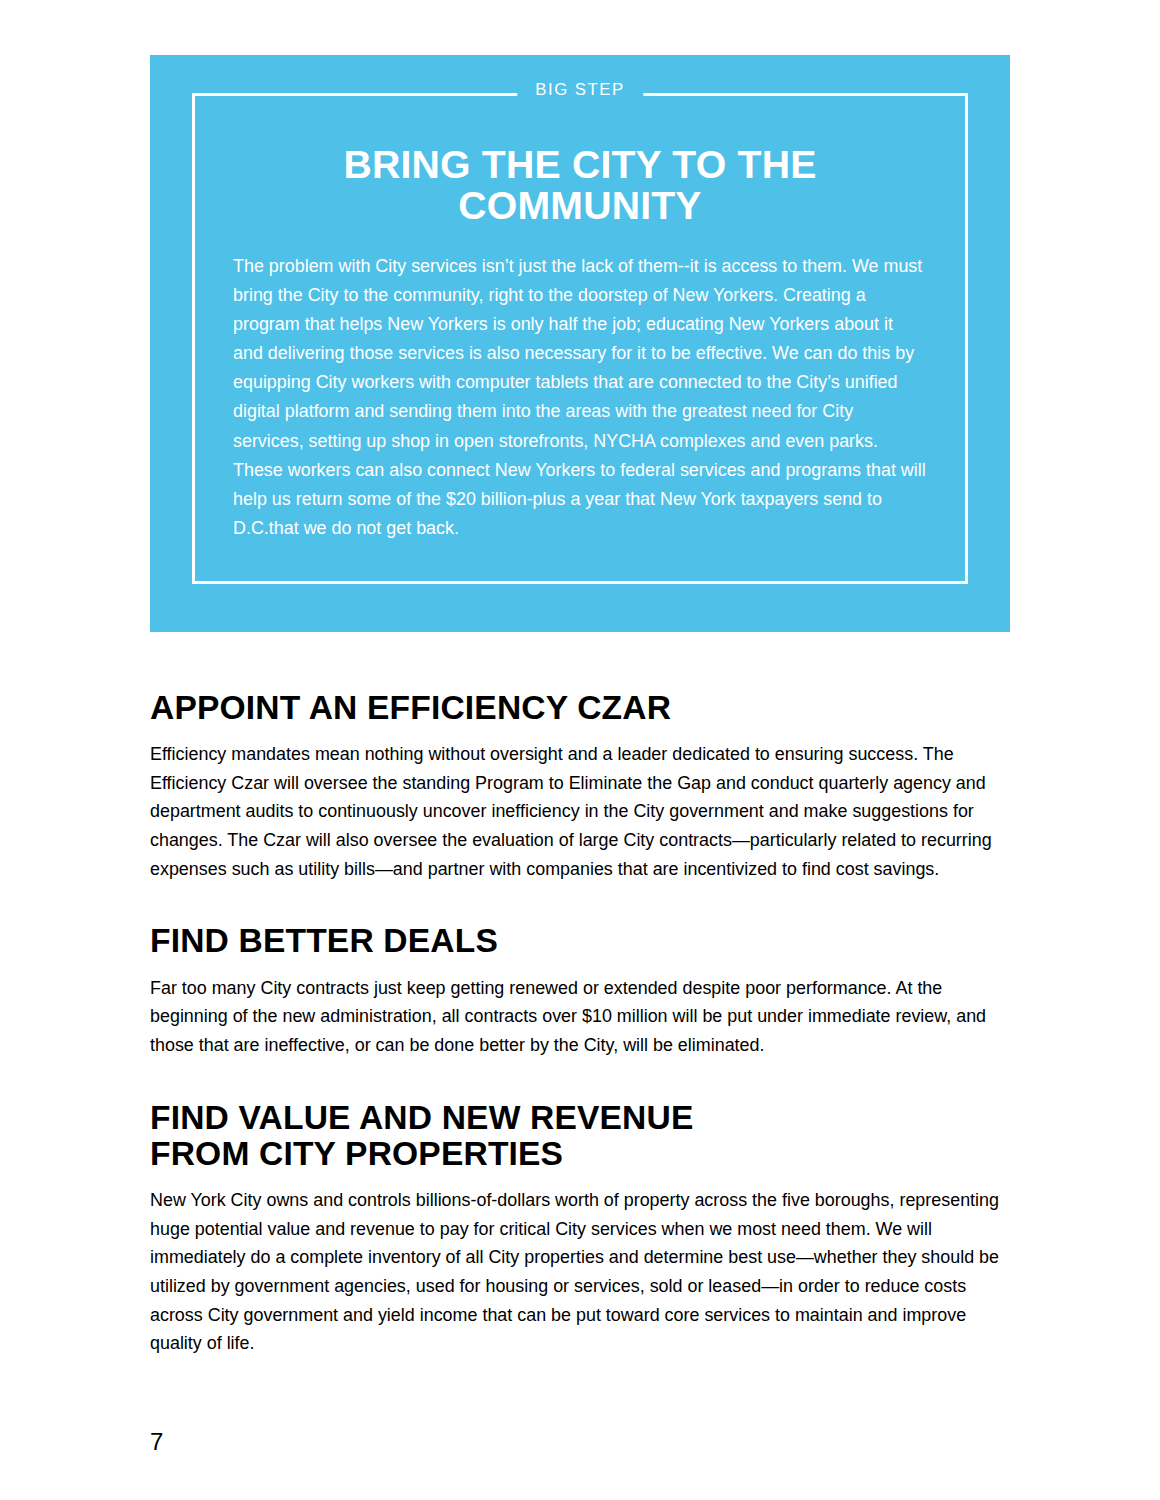BIG STEP
BRING THE CITY TO THE COMMUNITY
The problem with City services isn’t just the lack of them--it is access to them. We must bring the City to the community, right to the doorstep of New Yorkers. Creating a program that helps New Yorkers is only half the job; educating New Yorkers about it and delivering those services is also necessary for it to be effective. We can do this by equipping City workers with computer tablets that are connected to the City’s unified digital platform and sending them into the areas with the greatest need for City services, setting up shop in open storefronts, NYCHA complexes and even parks. These workers can also connect New Yorkers to federal services and programs that will help us return some of the $20 billion-plus a year that New York taxpayers send to D.C.that we do not get back.
APPOINT AN EFFICIENCY CZAR
Efficiency mandates mean nothing without oversight and a leader dedicated to ensuring success. The Efficiency Czar will oversee the standing Program to Eliminate the Gap and conduct quarterly agency and department audits to continuously uncover inefficiency in the City government and make suggestions for changes. The Czar will also oversee the evaluation of large City contracts—particularly related to recurring expenses such as utility bills—and partner with companies that are incentivized to find cost savings.
FIND BETTER DEALS
Far too many City contracts just keep getting renewed or extended despite poor performance. At the beginning of the new administration, all contracts over $10 million will be put under immediate review, and those that are ineffective, or can be done better by the City, will be eliminated.
FIND VALUE AND NEW REVENUE
FROM CITY PROPERTIES
New York City owns and controls billions-of-dollars worth of property across the five boroughs, representing huge potential value and revenue to pay for critical City services when we most need them. We will immediately do a complete inventory of all City properties and determine best use—whether they should be utilized by government agencies, used for housing or services, sold or leased—in order to reduce costs across City government and yield income that can be put toward core services to maintain and improve quality of life.
7